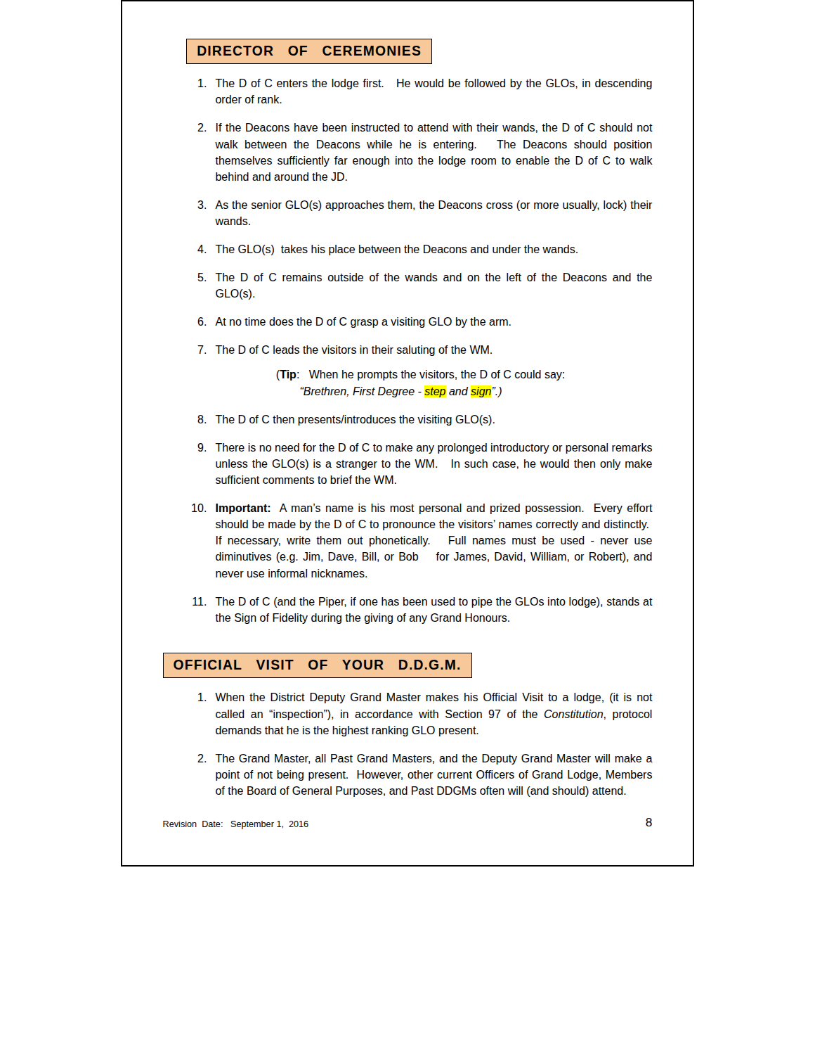Director of Ceremonies
The D of C enters the lodge first. He would be followed by the GLOs, in descending order of rank.
If the Deacons have been instructed to attend with their wands, the D of C should not walk between the Deacons while he is entering. The Deacons should position themselves sufficiently far enough into the lodge room to enable the D of C to walk behind and around the JD.
As the senior GLO(s) approaches them, the Deacons cross (or more usually, lock) their wands.
The GLO(s) takes his place between the Deacons and under the wands.
The D of C remains outside of the wands and on the left of the Deacons and the GLO(s).
At no time does the D of C grasp a visiting GLO by the arm.
The D of C leads the visitors in their saluting of the WM. (Tip: When he prompts the visitors, the D of C could say: “Brethren, First Degree - step and sign”.)
The D of C then presents/introduces the visiting GLO(s).
There is no need for the D of C to make any prolonged introductory or personal remarks unless the GLO(s) is a stranger to the WM. In such case, he would then only make sufficient comments to brief the WM.
Important: A man’s name is his most personal and prized possession. Every effort should be made by the D of C to pronounce the visitors’ names correctly and distinctly. If necessary, write them out phonetically. Full names must be used - never use diminutives (e.g. Jim, Dave, Bill, or Bob for James, David, William, or Robert), and never use informal nicknames.
The D of C (and the Piper, if one has been used to pipe the GLOs into lodge), stands at the Sign of Fidelity during the giving of any Grand Honours.
Official Visit of Your D.D.G.M.
When the District Deputy Grand Master makes his Official Visit to a lodge, (it is not called an “inspection”), in accordance with Section 97 of the Constitution, protocol demands that he is the highest ranking GLO present.
The Grand Master, all Past Grand Masters, and the Deputy Grand Master will make a point of not being present. However, other current Officers of Grand Lodge, Members of the Board of General Purposes, and Past DDGMs often will (and should) attend.
Revision Date: September 1, 2016 8